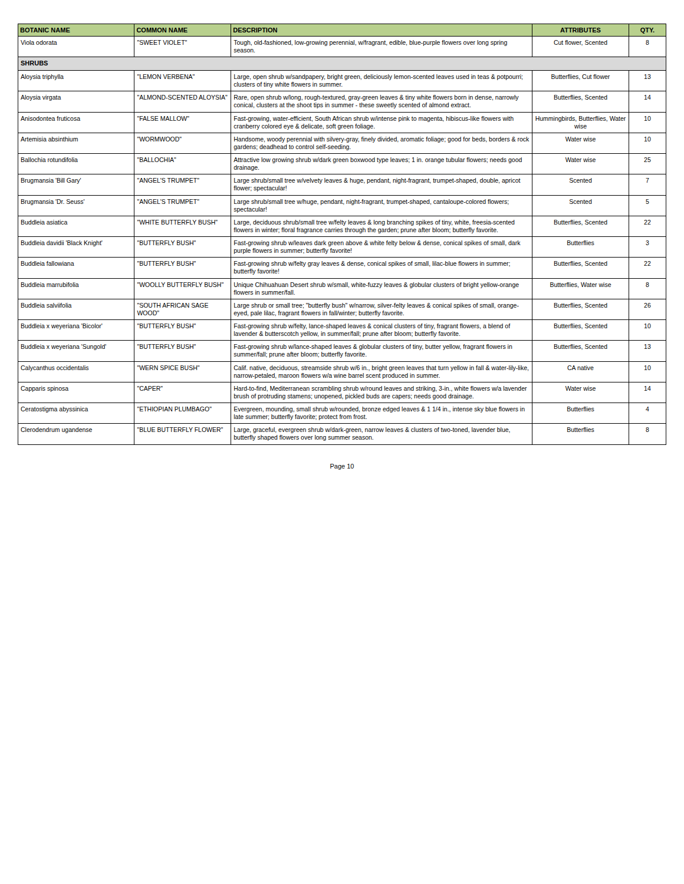| BOTANIC NAME | COMMON NAME | DESCRIPTION | ATTRIBUTES | QTY. |
| --- | --- | --- | --- | --- |
| Viola odorata | "SWEET VIOLET" | Tough, old-fashioned, low-growing perennial, w/fragrant, edible, blue-purple flowers over long spring season. | Cut flower, Scented | 8 |
| SHRUBS |
| Aloysia triphylla | "LEMON VERBENA" | Large, open shrub w/sandpapery, bright green, deliciously lemon-scented leaves used in teas & potpourri; clusters of tiny white flowers in summer. | Butterflies, Cut flower | 13 |
| Aloysia virgata | "ALMOND-SCENTED ALOYSIA" | Rare, open shrub w/long, rough-textured, gray-green leaves & tiny white flowers born in dense, narrowly conical, clusters at the shoot tips in summer - these sweetly scented of almond extract. | Butterflies, Scented | 14 |
| Anisodontea fruticosa | "FALSE MALLOW" | Fast-growing, water-efficient, South African shrub w/intense pink to magenta, hibiscus-like flowers with cranberry colored eye & delicate, soft green foliage. | Hummingbirds, Butterflies, Water wise | 10 |
| Artemisia absinthium | "WORMWOOD" | Handsome, woody perennial with silvery-gray, finely divided, aromatic foliage; good for beds, borders & rock gardens; deadhead to control self-seeding. | Water wise | 10 |
| Ballochia rotundifolia | "BALLOCHIA" | Attractive low growing shrub w/dark green boxwood type leaves; 1 in. orange tubular flowers; needs good drainage. | Water wise | 25 |
| Brugmansia 'Bill Gary' | "ANGEL'S TRUMPET" | Large shrub/small tree w/velvety leaves & huge, pendant, night-fragrant, trumpet-shaped, double, apricot flower; spectacular! | Scented | 7 |
| Brugmansia 'Dr. Seuss' | "ANGEL'S TRUMPET" | Large shrub/small tree w/huge, pendant, night-fragrant, trumpet-shaped, cantaloupe-colored flowers; spectacular! | Scented | 5 |
| Buddleia asiatica | "WHITE BUTTERFLY BUSH" | Large, deciduous shrub/small tree w/felty leaves & long branching spikes of tiny, white, freesia-scented flowers in winter; floral fragrance carries through the garden; prune after bloom; butterfly favorite. | Butterflies, Scented | 22 |
| Buddleia davidii 'Black Knight' | "BUTTERFLY BUSH" | Fast-growing shrub w/leaves dark green above & white felty below & dense, conical spikes of small, dark purple flowers in summer; butterfly favorite! | Butterflies | 3 |
| Buddleia fallowiana | "BUTTERFLY BUSH" | Fast-growing shrub w/felty gray leaves & dense, conical spikes of small, lilac-blue flowers in summer; butterfly favorite! | Butterflies, Scented | 22 |
| Buddleia marrubifolia | "WOOLLY BUTTERFLY BUSH" | Unique Chihuahuan Desert shrub w/small, white-fuzzy leaves & globular clusters of bright yellow-orange flowers in summer/fall. | Butterflies, Water wise | 8 |
| Buddleia salviifolia | "SOUTH AFRICAN SAGE WOOD" | Large shrub or small tree; "butterfly bush" w/narrow, silver-felty leaves & conical spikes of small, orange-eyed, pale lilac, fragrant flowers in fall/winter; butterfly favorite. | Butterflies, Scented | 26 |
| Buddleia x weyeriana 'Bicolor' | "BUTTERFLY BUSH" | Fast-growing shrub w/felty, lance-shaped leaves & conical clusters of tiny, fragrant flowers, a blend of lavender & butterscotch yellow, in summer/fall; prune after bloom; butterfly favorite. | Butterflies, Scented | 10 |
| Buddleia x weyeriana 'Sungold' | "BUTTERFLY BUSH" | Fast-growing shrub w/lance-shaped leaves & globular clusters of tiny, butter yellow, fragrant flowers in summer/fall; prune after bloom; butterfly favorite. | Butterflies, Scented | 13 |
| Calycanthus occidentalis | "WERN SPICE BUSH" | Calif. native, deciduous, streamside shrub w/6 in., bright green leaves that turn yellow in fall & water-lily-like, narrow-petaled, maroon flowers w/a wine barrel scent produced in summer. | CA native | 10 |
| Capparis spinosa | "CAPER" | Hard-to-find, Mediterranean scrambling shrub w/round leaves and striking, 3-in., white flowers w/a lavender brush of protruding stamens; unopened, pickled buds are capers; needs good drainage. | Water wise | 14 |
| Ceratostigma abyssinica | "ETHIOPIAN PLUMBAGO" | Evergreen, mounding, small shrub w/rounded, bronze edged leaves & 1 1/4 in., intense sky blue flowers in late summer; butterfly favorite; protect from frost. | Butterflies | 4 |
| Clerodendrum ugandense | "BLUE BUTTERFLY FLOWER" | Large, graceful, evergreen shrub w/dark-green, narrow leaves & clusters of two-toned, lavender blue, butterfly shaped flowers over long summer season. | Butterflies | 8 |
Page 10